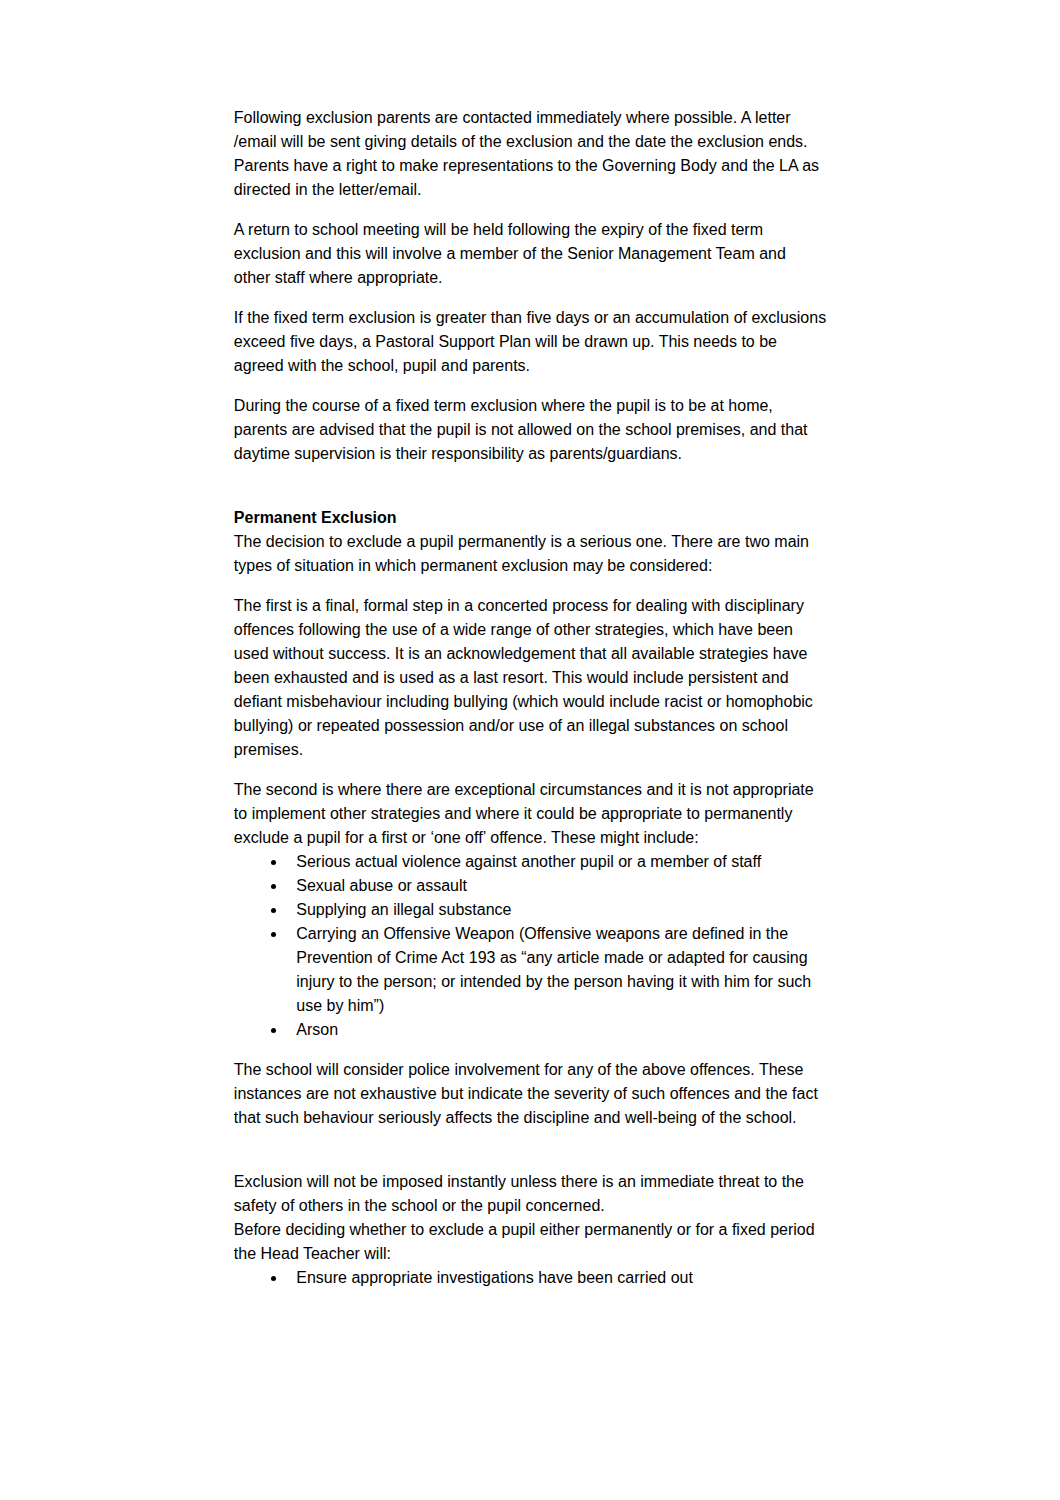Following exclusion parents are contacted immediately where possible. A letter /email will be sent giving details of the exclusion and the date the exclusion ends. Parents have a right to make representations to the Governing Body and the LA as directed in the letter/email.
A return to school meeting will be held following the expiry of the fixed term exclusion and this will involve a member of the Senior Management Team and other staff where appropriate.
If the fixed term exclusion is greater than five days or an accumulation of exclusions exceed five days, a Pastoral Support Plan will be drawn up. This needs to be agreed with the school, pupil and parents.
During the course of a fixed term exclusion where the pupil is to be at home, parents are advised that the pupil is not allowed on the school premises, and that daytime supervision is their responsibility as parents/guardians.
Permanent Exclusion
The decision to exclude a pupil permanently is a serious one. There are two main types of situation in which permanent exclusion may be considered:
The first is a final, formal step in a concerted process for dealing with disciplinary offences following the use of a wide range of other strategies, which have been used without success. It is an acknowledgement that all available strategies have been exhausted and is used as a last resort. This would include persistent and defiant misbehaviour including bullying (which would include racist or homophobic bullying) or repeated possession and/or use of an illegal substances on school premises.
The second is where there are exceptional circumstances and it is not appropriate to implement other strategies and where it could be appropriate to permanently exclude a pupil for a first or ‘one off’ offence. These might include:
Serious actual violence against another pupil or a member of staff
Sexual abuse or assault
Supplying an illegal substance
Carrying an Offensive Weapon (Offensive weapons are defined in the Prevention of Crime Act 193 as “any article made or adapted for causing injury to the person; or intended by the person having it with him for such use by him”)
Arson
The school will consider police involvement for any of the above offences. These instances are not exhaustive but indicate the severity of such offences and the fact that such behaviour seriously affects the discipline and well-being of the school.
Exclusion will not be imposed instantly unless there is an immediate threat to the safety of others in the school or the pupil concerned.
Before deciding whether to exclude a pupil either permanently or for a fixed period the Head Teacher will:
Ensure appropriate investigations have been carried out